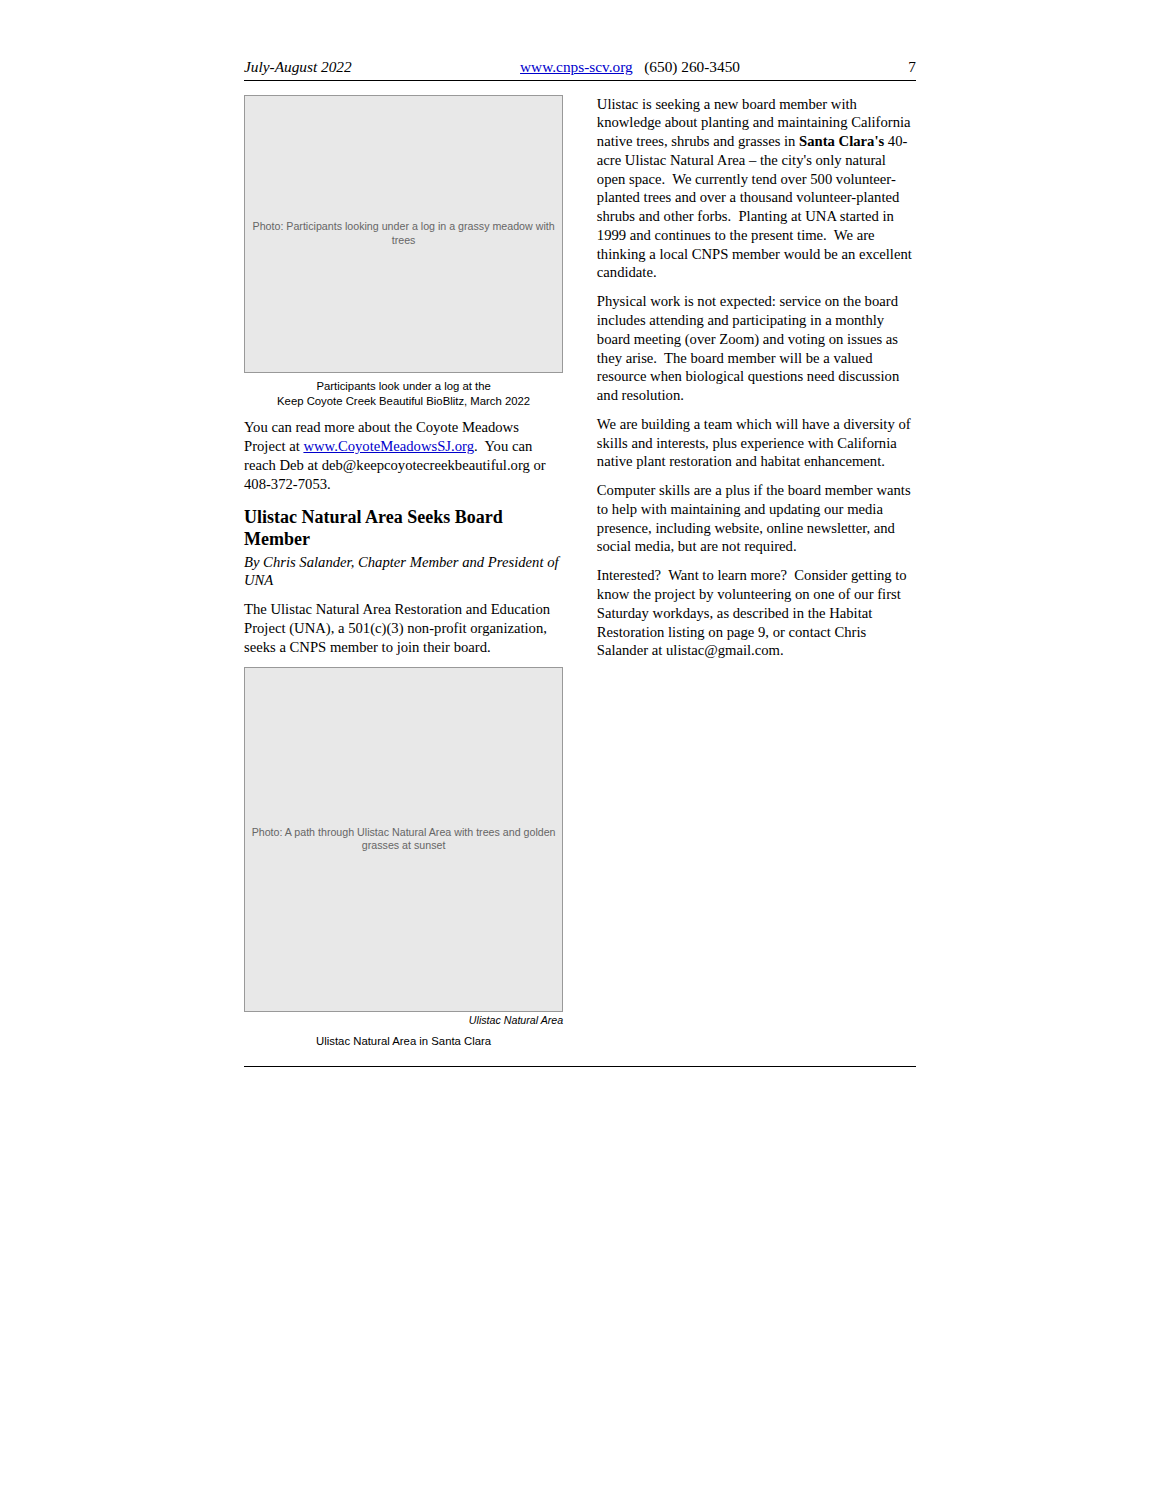July-August 2022 www.cnps-scv.org (650) 260-3450 7
Photo: Participants looking under a log in a grassy meadow with trees
Participants look under a log at the
Keep Coyote Creek Beautiful BioBlitz, March 2022
You can read more about the Coyote Meadows Project at www.CoyoteMeadowsSJ.org. You can reach Deb at deb@keepcoyotecreekbeautiful.org or 408-372-7053.
Ulistac Natural Area Seeks Board Member
By Chris Salander, Chapter Member and President of UNA
The Ulistac Natural Area Restoration and Education Project (UNA), a 501(c)(3) non-profit organization, seeks a CNPS member to join their board.
Photo: A path through Ulistac Natural Area with trees and golden grasses at sunset
Ulistac Natural Area
Ulistac Natural Area in Santa Clara
Ulistac is seeking a new board member with knowledge about planting and maintaining California native trees, shrubs and grasses in Santa Clara's 40-acre Ulistac Natural Area – the city's only natural open space. We currently tend over 500 volunteer-planted trees and over a thousand volunteer-planted shrubs and other forbs. Planting at UNA started in 1999 and continues to the present time. We are thinking a local CNPS member would be an excellent candidate.
Physical work is not expected: service on the board includes attending and participating in a monthly board meeting (over Zoom) and voting on issues as they arise. The board member will be a valued resource when biological questions need discussion and resolution.
We are building a team which will have a diversity of skills and interests, plus experience with California native plant restoration and habitat enhancement.
Computer skills are a plus if the board member wants to help with maintaining and updating our media presence, including website, online newsletter, and social media, but are not required.
Interested? Want to learn more? Consider getting to know the project by volunteering on one of our first Saturday workdays, as described in the Habitat Restoration listing on page 9, or contact Chris Salander at ulistac@gmail.com.